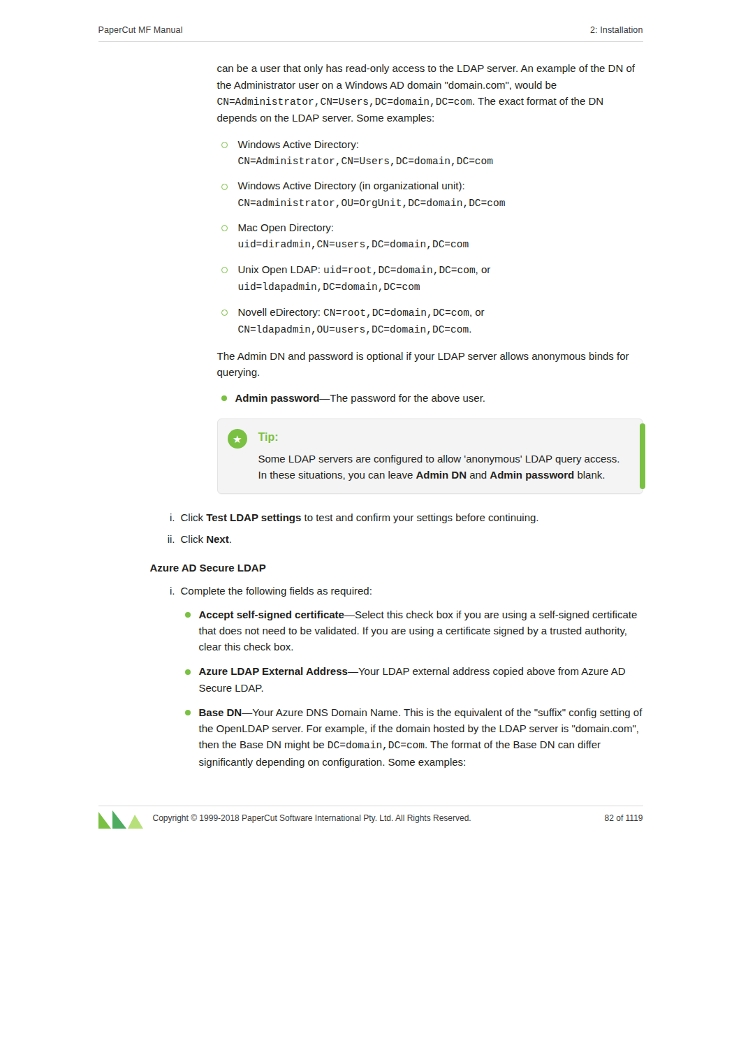PaperCut MF Manual
2: Installation
can be a user that only has read-only access to the LDAP server. An example of the DN of the Administrator user on a Windows AD domain "domain.com", would be CN=Administrator,CN=Users,DC=domain,DC=com. The exact format of the DN depends on the LDAP server. Some examples:
Windows Active Directory:
CN=Administrator,CN=Users,DC=domain,DC=com
Windows Active Directory (in organizational unit):
CN=administrator,OU=OrgUnit,DC=domain,DC=com
Mac Open Directory:
uid=diradmin,CN=users,DC=domain,DC=com
Unix Open LDAP: uid=root,DC=domain,DC=com, or
uid=ldapadmin,DC=domain,DC=com
Novell eDirectory: CN=root,DC=domain,DC=com, or
CN=ldapadmin,OU=users,DC=domain,DC=com.
The Admin DN and password is optional if your LDAP server allows anonymous binds for querying.
Admin password—The password for the above user.
★
Tip:
Some LDAP servers are configured to allow 'anonymous' LDAP query access. In these situations, you can leave Admin DN and Admin password blank.
Click Test LDAP settings to test and confirm your settings before continuing.
Click Next.
Azure AD Secure LDAP
Complete the following fields as required:
Accept self-signed certificate—Select this check box if you are using a self-signed certificate that does not need to be validated. If you are using a certificate signed by a trusted authority, clear this check box.
Azure LDAP External Address—Your LDAP external address copied above from Azure AD Secure LDAP.
Base DN—Your Azure DNS Domain Name. This is the equivalent of the "suffix" config setting of the OpenLDAP server. For example, if the domain hosted by the LDAP server is "domain.com", then the Base DN might be DC=domain,DC=com. The format of the Base DN can differ significantly depending on configuration. Some examples:
Copyright © 1999-2018 PaperCut Software International Pty. Ltd. All Rights Reserved.
82 of 1119